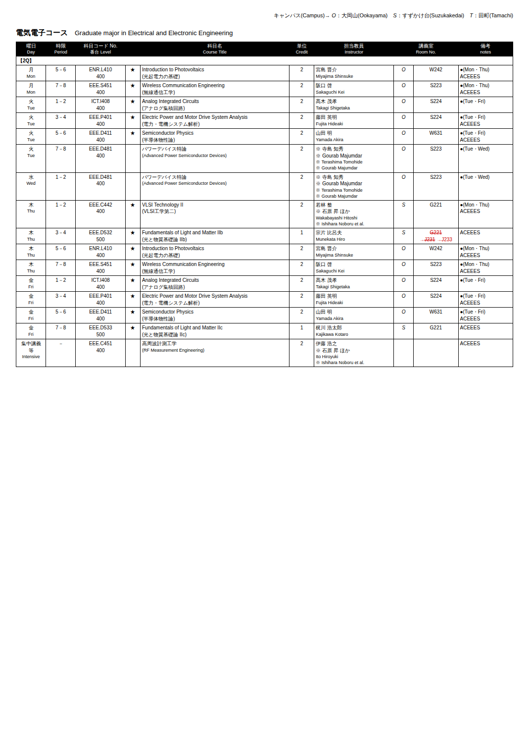キャンパス(Campus)→ O：大岡山(Ookayama)　S：すずかけ台(Suzukakedai)　T：田町(Tamachi)
電気電子コースGraduate major in Electrical and Electronic Engineering
| 曜日 Day | 時限 Period | 科目コード No. 番台 Level | | 科目名 Course Title | 単位 Credit | 担当教員 Instructor | 講義室 Room No. | 備考 notes |
| --- | --- | --- | --- | --- | --- | --- | --- | --- |
| 【2Q】 |
| 月 Mon | 5－6 | ENR.L410 400 | ★ | Introduction to Photovoltaics (光起電力の基礎) | 2 | 宮島 晋介 Miyajima Shinsuke | O | W242 | ●(Mon・Thu) ACEEES |
| 月 Mon | 7－8 | EEE.S451 400 | ★ | Wireless Communication Engineering (無線通信工学) | 2 | 阪口 啓 Sakaguchi Kei | O | S223 | ●(Mon・Thu) ACEEES |
| 火 Tue | 1－2 | ICT.I408 400 | ★ | Analog Integrated Circuits (アナログ集積回路) | 2 | 髙木 茂孝 Takagi Shigetaka | O | S224 | ●(Tue・Fri) |
| 火 Tue | 3－4 | EEE.P401 400 | ★ | Electric Power and Motor Drive System Analysis (電力・電機システム解析) | 2 | 藤田 英明 Fujita Hideaki | O | S224 | ●(Tue・Fri) ACEEES |
| 火 Tue | 5－6 | EEE.D411 400 | ★ | Semiconductor Physics (半導体物性論) | 2 | 山田 明 Yamada Akira | O | W631 | ●(Tue・Fri) ACEEES |
| 火 Tue | 7－8 | EEE.D481 400 | | パワーデバイス特論 (Advanced Power Semiconductor Devices) | 2 | ※ 寺島 知秀 ※ Gourab Majumdar ※ Terashima Tomohide ※ Gourab Majumdar | O | S223 | ●(Tue・Wed) |
| 水 Wed | 1－2 | EEE.D481 400 | | パワーデバイス特論 (Advanced Power Semiconductor Devices) | 2 | ※ 寺島 知秀 ※ Gourab Majumdar ※ Terashima Tomohide ※ Gourab Majumdar | O | S223 | ●(Tue・Wed) |
| 木 Thu | 1－2 | EEE.C442 400 | ★ | VLSI Technology II (VLSI工学第二) | 2 | 若林 整 ※ 石原 昇 ほか Wakabayashi Hitoshi ※ Ishihara Noboru et al. | S | G221 | ●(Mon・Thu) ACEEES |
| 木 Thu | 3－4 | EEE.D532 500 | ★ | Fundamentals of Light and Matter IIb (光と物質基礎論 IIb) | 1 | 宗片 比呂夫 Munekata Hiro | S | G221 → J231 → J233 | ACEEES |
| 木 Thu | 5－6 | ENR.L410 400 | ★ | Introduction to Photovoltaics (光起電力の基礎) | 2 | 宮島 晋介 Miyajima Shinsuke | O | W242 | ●(Mon・Thu) ACEEES |
| 木 Thu | 7－8 | EEE.S451 400 | ★ | Wireless Communication Engineering (無線通信工学) | 2 | 阪口 啓 Sakaguchi Kei | O | S223 | ●(Mon・Thu) ACEEES |
| 金 Fri | 1－2 | ICT.I408 400 | ★ | Analog Integrated Circuits (アナログ集積回路) | 2 | 髙木 茂孝 Takagi Shigetaka | O | S224 | ●(Tue・Fri) |
| 金 Fri | 3－4 | EEE.P401 400 | ★ | Electric Power and Motor Drive System Analysis (電力・電機システム解析) | 2 | 藤田 英明 Fujita Hideaki | O | S224 | ●(Tue・Fri) ACEEES |
| 金 Fri | 5－6 | EEE.D411 400 | ★ | Semiconductor Physics (半導体物性論) | 2 | 山田 明 Yamada Akira | O | W631 | ●(Tue・Fri) ACEEES |
| 金 Fri | 7－8 | EEE.D533 500 | ★ | Fundamentals of Light and Matter IIc (光と物質基礎論 IIc) | 1 | 梶川 浩太郎 Kajikawa Kotaro | S | G221 | ACEEES |
| 集中講義 等 Intensive | － | EEE.C451 400 | | 高周波計測工学 (RF Measurement Engineering) | 2 | 伊藤 浩之 ※ 石原 昇 ほか Ito Hiroyuki ※ Ishihara Noboru et al. | | | ACEEES |